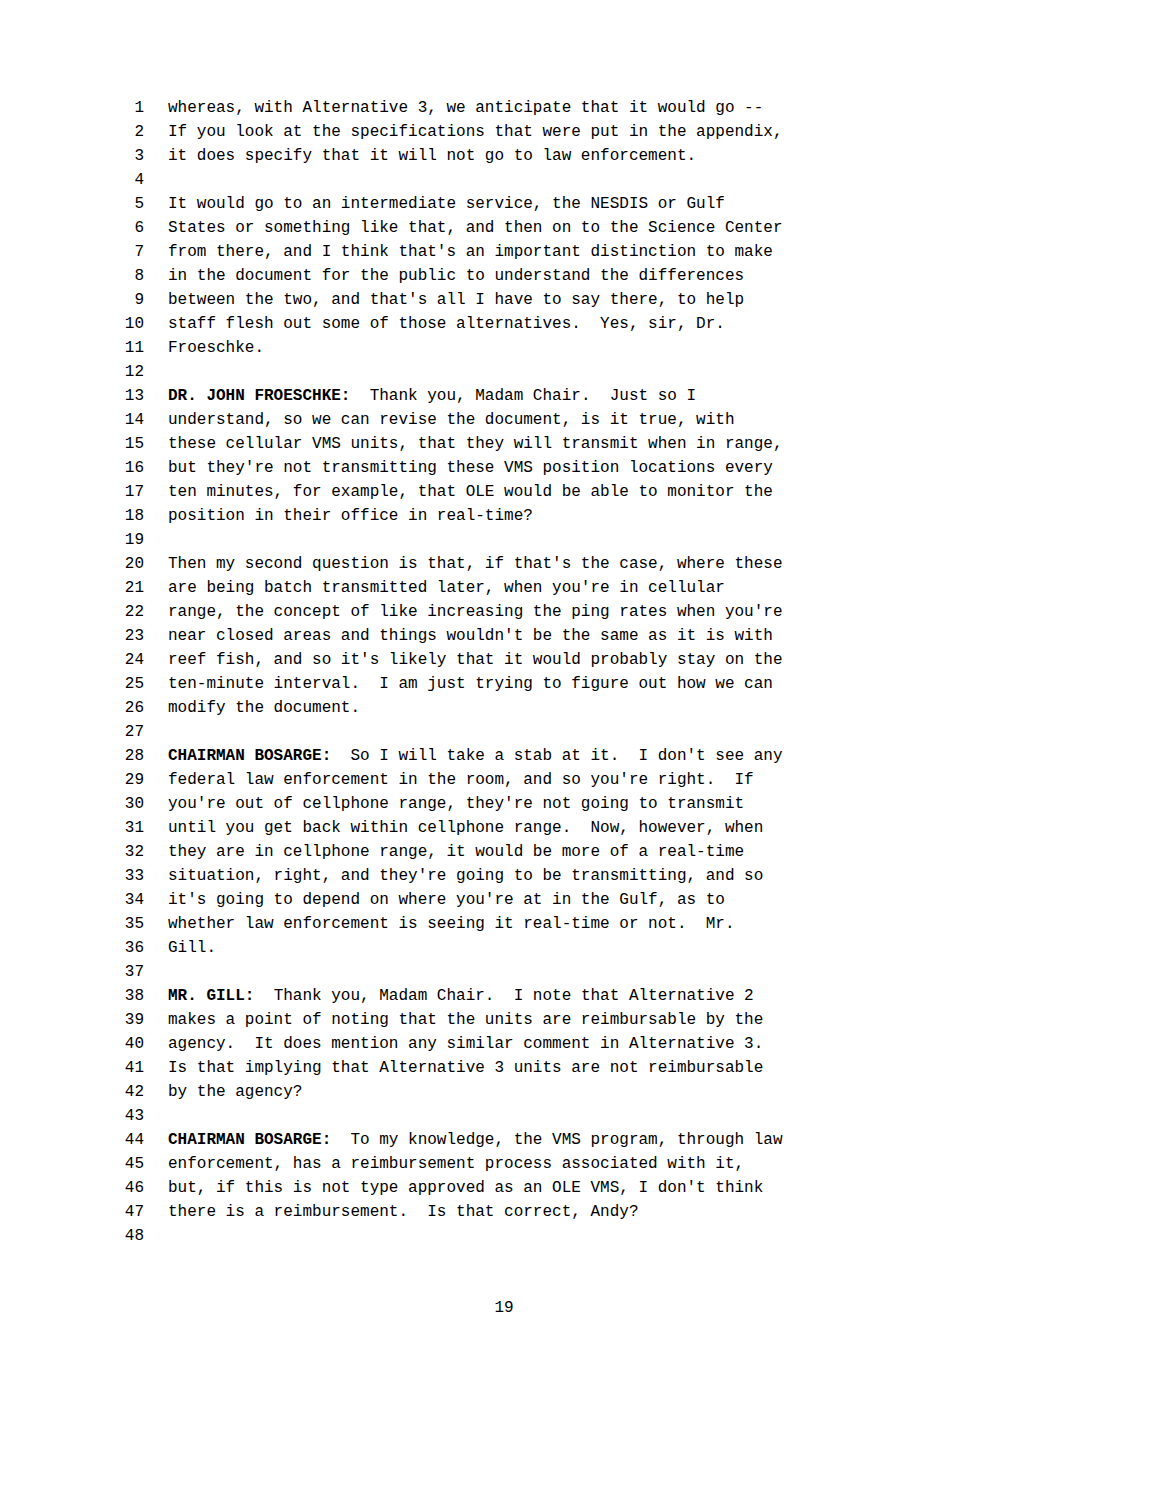1 whereas, with Alternative 3, we anticipate that it would go --
2 If you look at the specifications that were put in the appendix,
3 it does specify that it will not go to law enforcement.
4
5 It would go to an intermediate service, the NESDIS or Gulf
6 States or something like that, and then on to the Science Center
7 from there, and I think that's an important distinction to make
8 in the document for the public to understand the differences
9 between the two, and that's all I have to say there, to help
10 staff flesh out some of those alternatives. Yes, sir, Dr.
11 Froeschke.
12
13 DR. JOHN FROESCHKE: Thank you, Madam Chair. Just so I
14 understand, so we can revise the document, is it true, with
15 these cellular VMS units, that they will transmit when in range,
16 but they're not transmitting these VMS position locations every
17 ten minutes, for example, that OLE would be able to monitor the
18 position in their office in real-time?
19
20 Then my second question is that, if that's the case, where these
21 are being batch transmitted later, when you're in cellular
22 range, the concept of like increasing the ping rates when you're
23 near closed areas and things wouldn't be the same as it is with
24 reef fish, and so it's likely that it would probably stay on the
25 ten-minute interval. I am just trying to figure out how we can
26 modify the document.
27
28 CHAIRMAN BOSARGE: So I will take a stab at it. I don't see any
29 federal law enforcement in the room, and so you're right. If
30 you're out of cellphone range, they're not going to transmit
31 until you get back within cellphone range. Now, however, when
32 they are in cellphone range, it would be more of a real-time
33 situation, right, and they're going to be transmitting, and so
34 it's going to depend on where you're at in the Gulf, as to
35 whether law enforcement is seeing it real-time or not. Mr.
36 Gill.
37
38 MR. GILL: Thank you, Madam Chair. I note that Alternative 2
39 makes a point of noting that the units are reimbursable by the
40 agency. It does mention any similar comment in Alternative 3.
41 Is that implying that Alternative 3 units are not reimbursable
42 by the agency?
43
44 CHAIRMAN BOSARGE: To my knowledge, the VMS program, through law
45 enforcement, has a reimbursement process associated with it,
46 but, if this is not type approved as an OLE VMS, I don't think
47 there is a reimbursement. Is that correct, Andy?
48
19